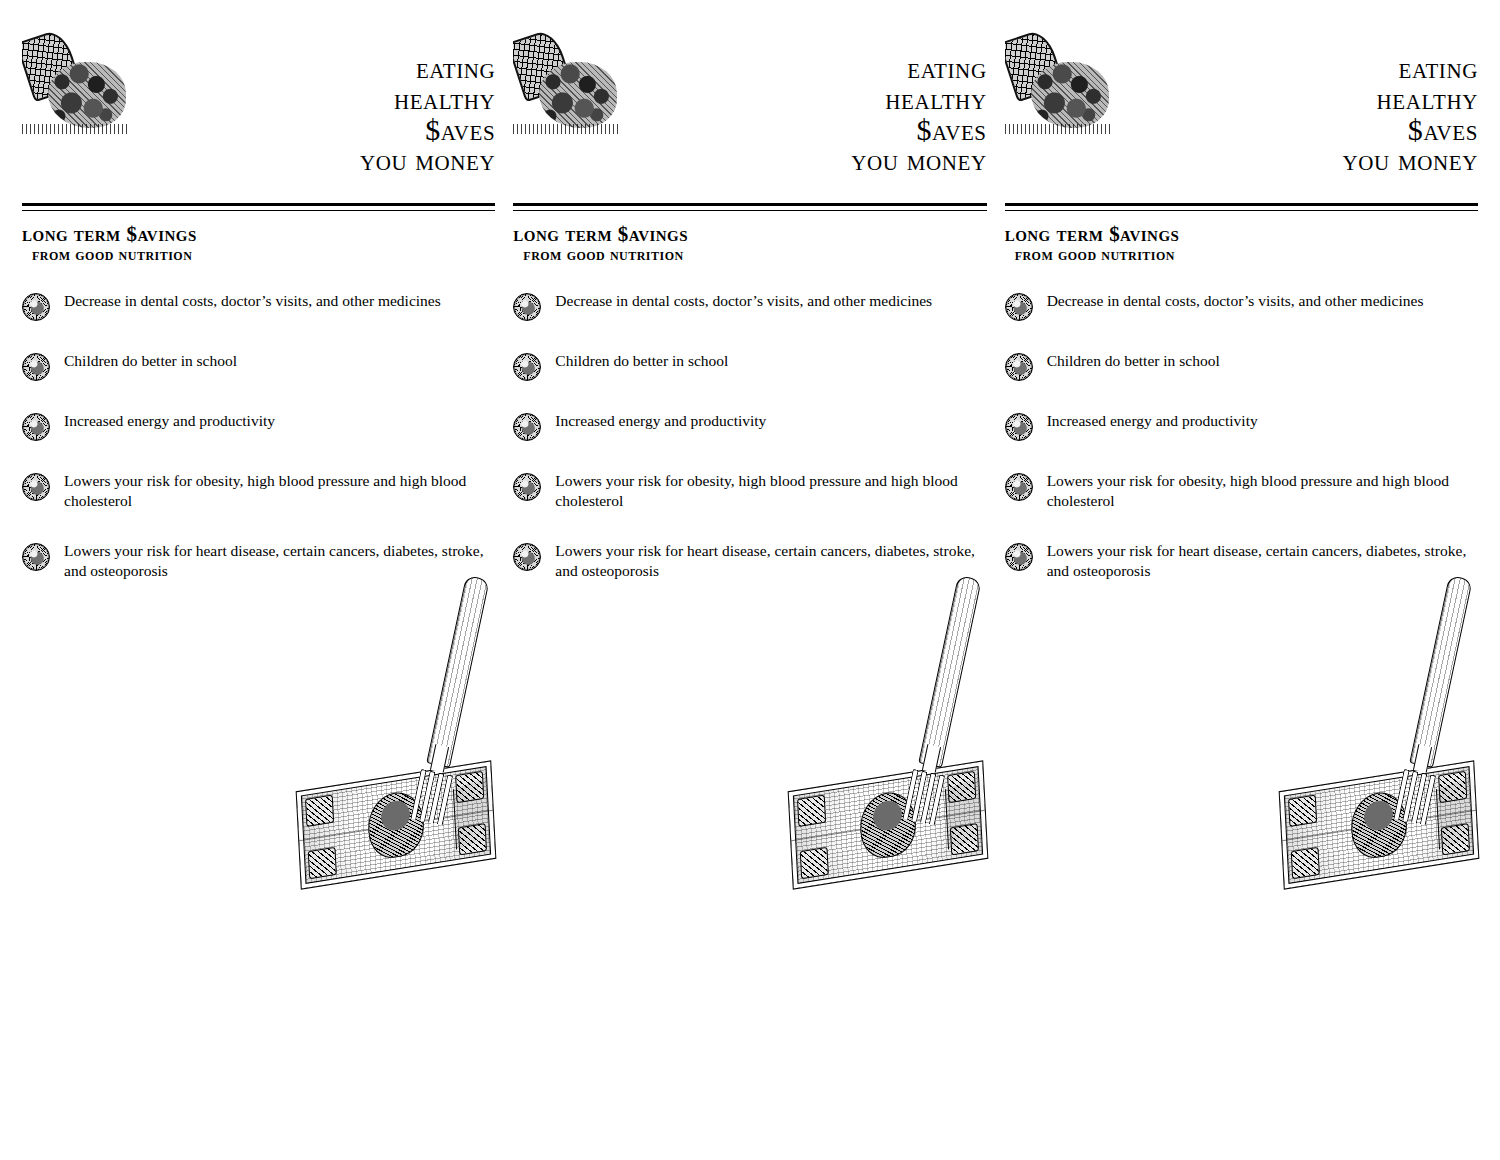Eating Healthy $aves You Money
Long Term $avings from good nutrition
Decrease in dental costs, doctor’s visits, and other medicines
Children do better in school
Increased energy and productivity
Lowers your risk for obesity, high blood pressure and high blood cholesterol
Lowers your risk for heart disease, certain cancers, diabetes, stroke, and osteoporosis
Eating Healthy $aves You Money
Long Term $avings from good nutrition
Decrease in dental costs, doctor’s visits, and other medicines
Children do better in school
Increased energy and productivity
Lowers your risk for obesity, high blood pressure and high blood cholesterol
Lowers your risk for heart disease, certain cancers, diabetes, stroke, and osteoporosis
Eating Healthy $aves You Money
Long Term $avings from good nutrition
Decrease in dental costs, doctor’s visits, and other medicines
Children do better in school
Increased energy and productivity
Lowers your risk for obesity, high blood pressure and high blood cholesterol
Lowers your risk for heart disease, certain cancers, diabetes, stroke, and osteoporosis